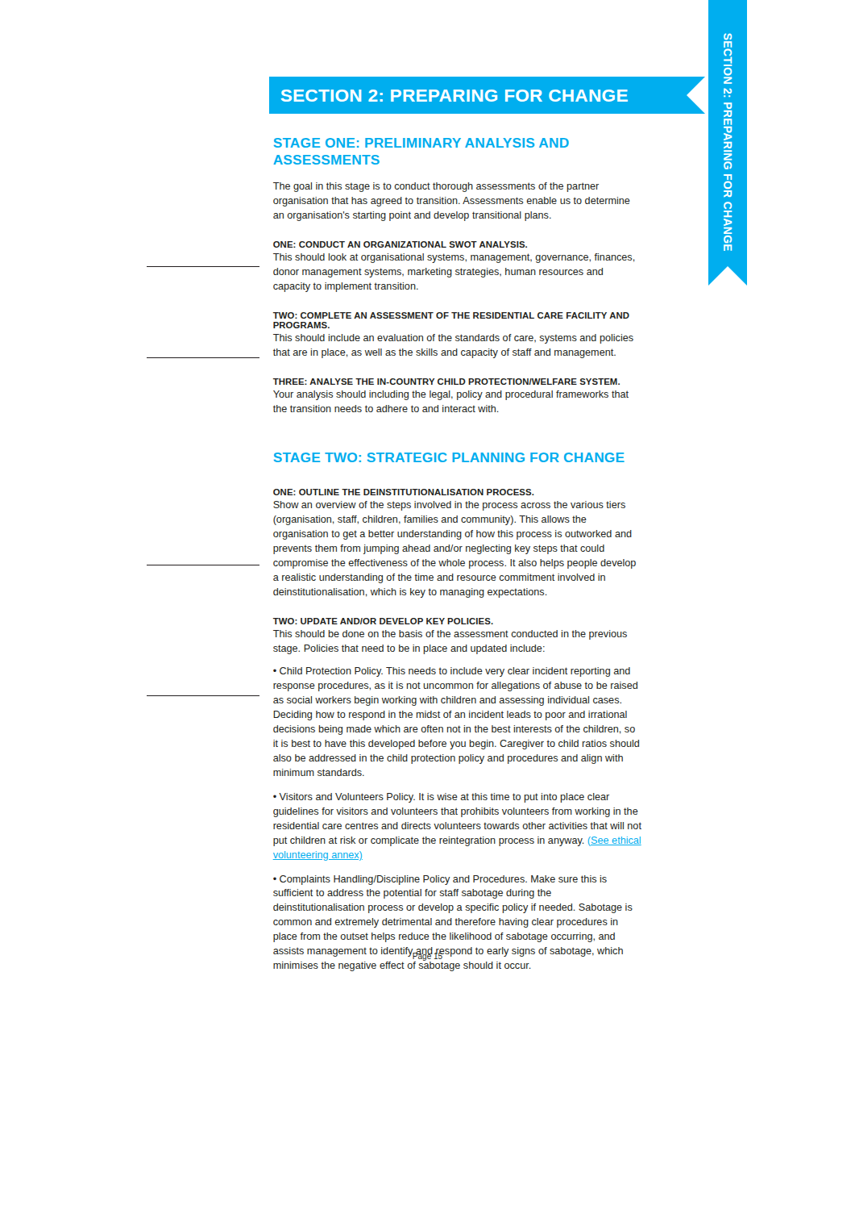SECTION 2: PREPARING FOR CHANGE
SECTION 2: PREPARING FOR CHANGE
STAGE ONE: PRELIMINARY ANALYSIS AND ASSESSMENTS
The goal in this stage is to conduct thorough assessments of the partner organisation that has agreed to transition. Assessments enable us to determine an organisation's starting point and develop transitional plans.
ONE: CONDUCT AN ORGANIZATIONAL SWOT ANALYSIS.
This should look at organisational systems, management, governance, finances, donor management systems, marketing strategies, human resources and capacity to implement transition.
TWO: COMPLETE AN ASSESSMENT OF THE RESIDENTIAL CARE FACILITY AND PROGRAMS.
This should include an evaluation of the standards of care, systems and policies that are in place, as well as the skills and capacity of staff and management.
THREE: ANALYSE THE IN-COUNTRY CHILD PROTECTION/WELFARE SYSTEM.
Your analysis should including the legal, policy and procedural frameworks that the transition needs to adhere to and interact with.
STAGE TWO: STRATEGIC PLANNING FOR CHANGE
ONE: OUTLINE THE DEINSTITUTIONALISATION PROCESS.
Show an overview of the steps involved in the process across the various tiers (organisation, staff, children, families and community). This allows the organisation to get a better understanding of how this process is outworked and prevents them from jumping ahead and/or neglecting key steps that could compromise the effectiveness of the whole process. It also helps people develop a realistic understanding of the time and resource commitment involved in deinstitutionalisation, which is key to managing expectations.
TWO: UPDATE AND/OR DEVELOP KEY POLICIES.
This should be done on the basis of the assessment conducted in the previous stage. Policies that need to be in place and updated include:
• Child Protection Policy. This needs to include very clear incident reporting and response procedures, as it is not uncommon for allegations of abuse to be raised as social workers begin working with children and assessing individual cases. Deciding how to respond in the midst of an incident leads to poor and irrational decisions being made which are often not in the best interests of the children, so it is best to have this developed before you begin. Caregiver to child ratios should also be addressed in the child protection policy and procedures and align with minimum standards.
• Visitors and Volunteers Policy. It is wise at this time to put into place clear guidelines for visitors and volunteers that prohibits volunteers from working in the residential care centres and directs volunteers towards other activities that will not put children at risk or complicate the reintegration process in anyway. (See ethical volunteering annex)
• Complaints Handling/Discipline Policy and Procedures. Make sure this is sufficient to address the potential for staff sabotage during the deinstitutionalisation process or develop a specific policy if needed. Sabotage is common and extremely detrimental and therefore having clear procedures in place from the outset helps reduce the likelihood of sabotage occurring, and assists management to identify and respond to early signs of sabotage, which minimises the negative effect of sabotage should it occur.
Page 15